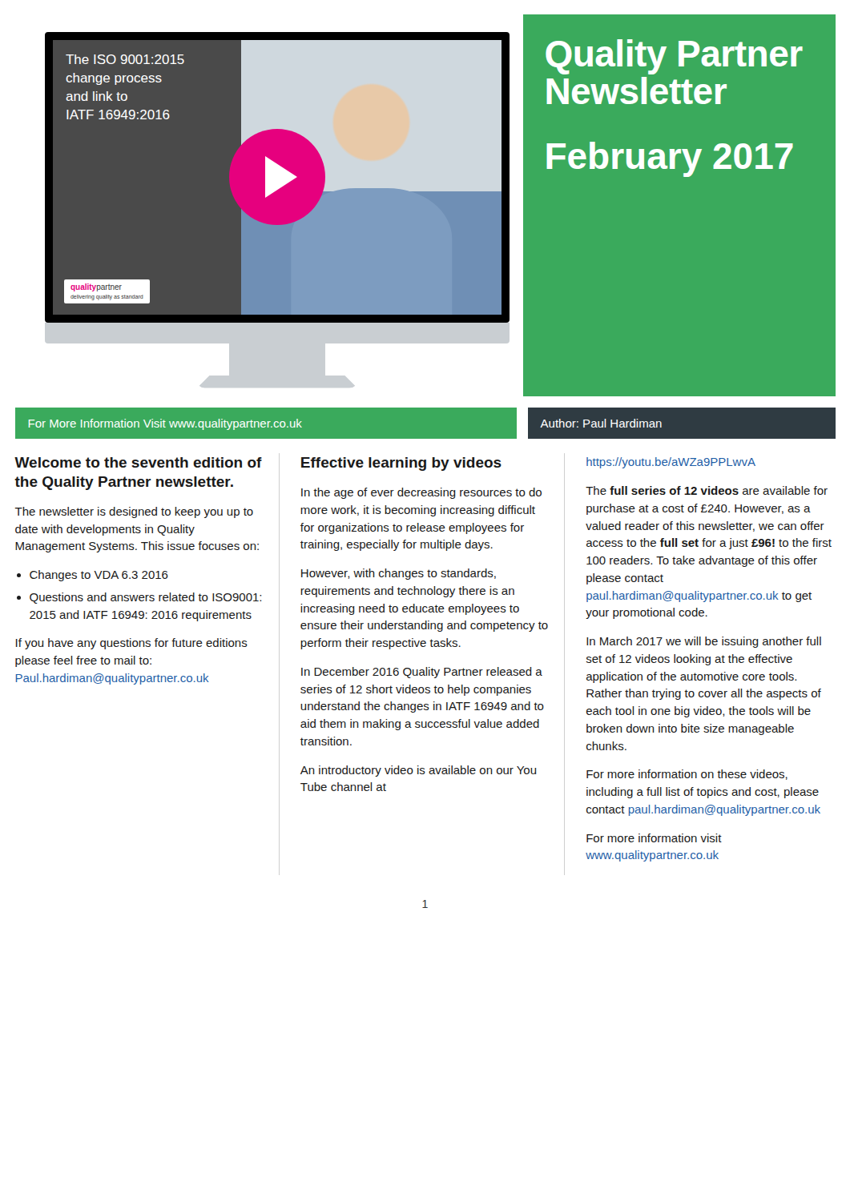The ISO 9001:2015
change process
and link to
IATF 16949:2016
qualitypartner
delivering quality as standard
Quality Partner Newsletter
February 2017
For More Information Visit www.qualitypartner.co.uk
Author: Paul Hardiman
Welcome to the seventh edition of the Quality Partner newsletter.
The newsletter is designed to keep you up to date with developments in Quality Management Systems. This issue focuses on:
Changes to VDA 6.3 2016
Questions and answers related to ISO9001: 2015 and IATF 16949: 2016 requirements
If you have any questions for future editions please feel free to mail to:
Paul.hardiman@qualitypartner.co.uk
Effective learning by videos
In the age of ever decreasing resources to do more work, it is becoming increasing difficult for organizations to release employees for training, especially for multiple days.
However, with changes to standards, requirements and technology there is an increasing need to educate employees to ensure their understanding and competency to perform their respective tasks.
In December 2016 Quality Partner released a series of 12 short videos to help companies understand the changes in IATF 16949 and to aid them in making a successful value added transition.
An introductory video is available on our You Tube channel at
https://youtu.be/aWZa9PPLwvA
The full series of 12 videos are available for purchase at a cost of £240. However, as a valued reader of this newsletter, we can offer access to the full set for a just £96! to the first 100 readers. To take advantage of this offer please contact paul.hardiman@qualitypartner.co.uk to get your promotional code.
In March 2017 we will be issuing another full set of 12 videos looking at the effective application of the automotive core tools. Rather than trying to cover all the aspects of each tool in one big video, the tools will be broken down into bite size manageable chunks.
For more information on these videos, including a full list of topics and cost, please contact paul.hardiman@qualitypartner.co.uk
For more information visit www.qualitypartner.co.uk
1